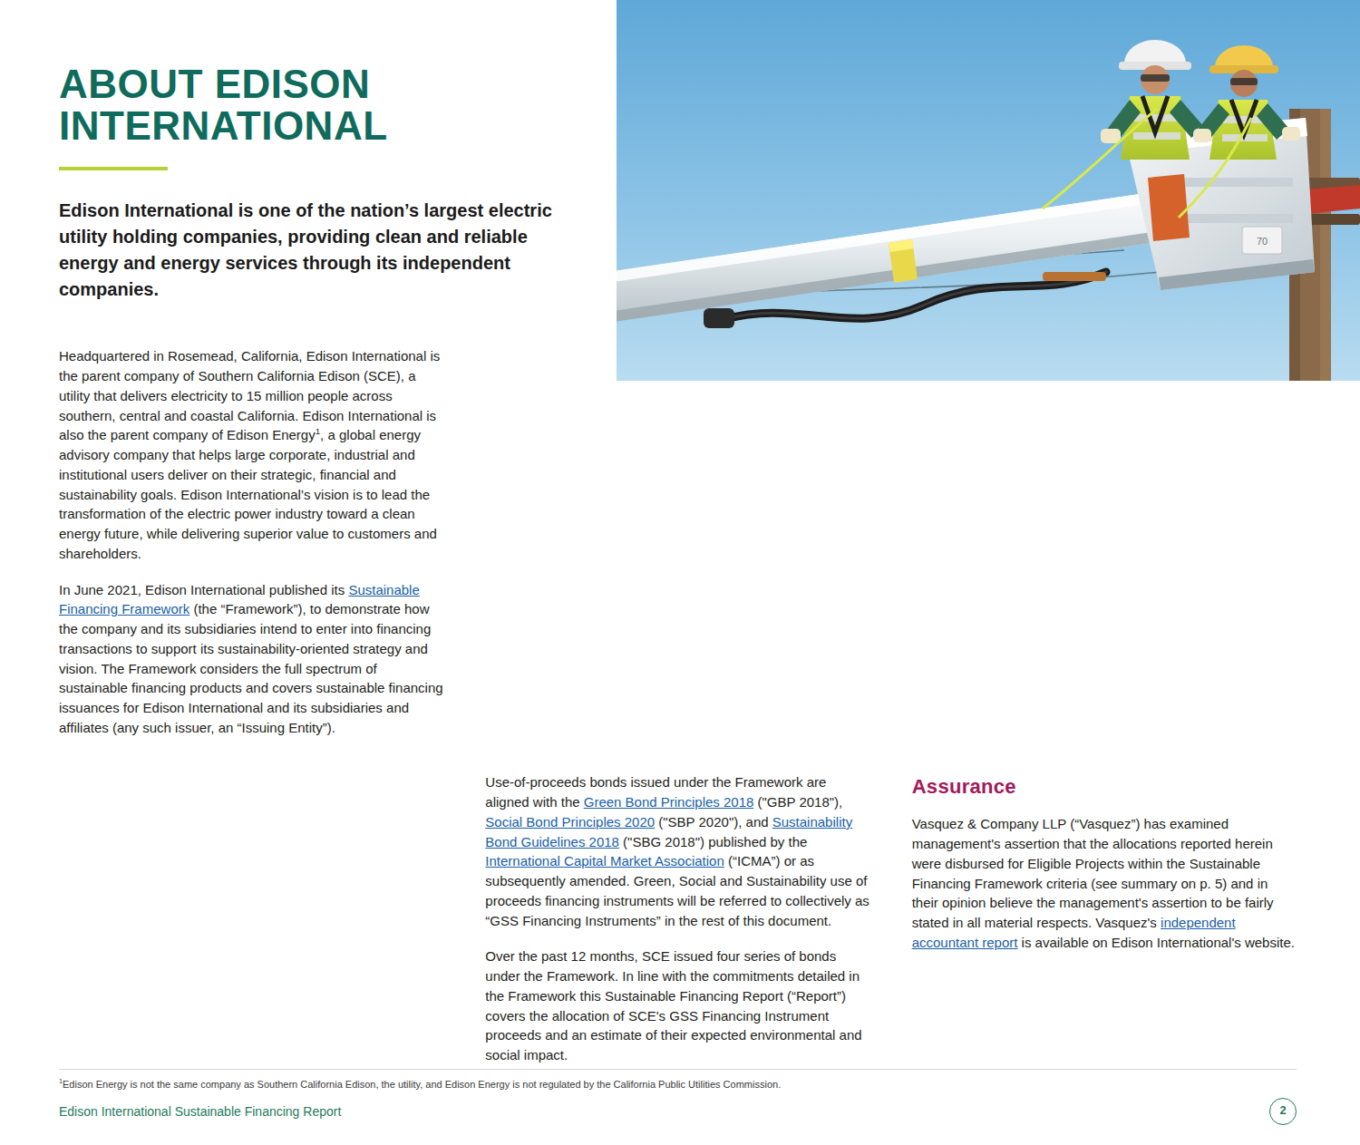70
About Edison International
Edison International is one of the nation’s largest electric utility holding companies, providing clean and reliable energy and energy services through its independent companies.
Headquartered in Rosemead, California, Edison International is the parent company of Southern California Edison (SCE), a utility that delivers electricity to 15 million people across southern, central and coastal California. Edison International is also the parent company of Edison Energy1, a global energy advisory company that helps large corporate, industrial and institutional users deliver on their strategic, financial and sustainability goals. Edison International’s vision is to lead the transformation of the electric power industry toward a clean energy future, while delivering superior value to customers and shareholders.
In June 2021, Edison International published its Sustainable Financing Framework (the “Framework”), to demonstrate how the company and its subsidiaries intend to enter into financing transactions to support its sustainability-oriented strategy and vision. The Framework considers the full spectrum of sustainable financing products and covers sustainable financing issuances for Edison International and its subsidiaries and affiliates (any such issuer, an “Issuing Entity”).
Use-of-proceeds bonds issued under the Framework are aligned with the Green Bond Principles 2018 ("GBP 2018"), Social Bond Principles 2020 ("SBP 2020"), and Sustainability Bond Guidelines 2018 ("SBG 2018") published by the International Capital Market Association (“ICMA”) or as subsequently amended. Green, Social and Sustainability use of proceeds financing instruments will be referred to collectively as “GSS Financing Instruments” in the rest of this document.
Over the past 12 months, SCE issued four series of bonds under the Framework. In line with the commitments detailed in the Framework this Sustainable Financing Report (“Report”) covers the allocation of SCE's GSS Financing Instrument proceeds and an estimate of their expected environmental and social impact.
Assurance
Vasquez & Company LLP (“Vasquez”) has examined management's assertion that the allocations reported herein were disbursed for Eligible Projects within the Sustainable Financing Framework criteria (see summary on p. 5) and in their opinion believe the management's assertion to be fairly stated in all material respects. Vasquez's independent accountant report is available on Edison International's website.
1Edison Energy is not the same company as Southern California Edison, the utility, and Edison Energy is not regulated by the California Public Utilities Commission.
Edison International Sustainable Financing Report
2